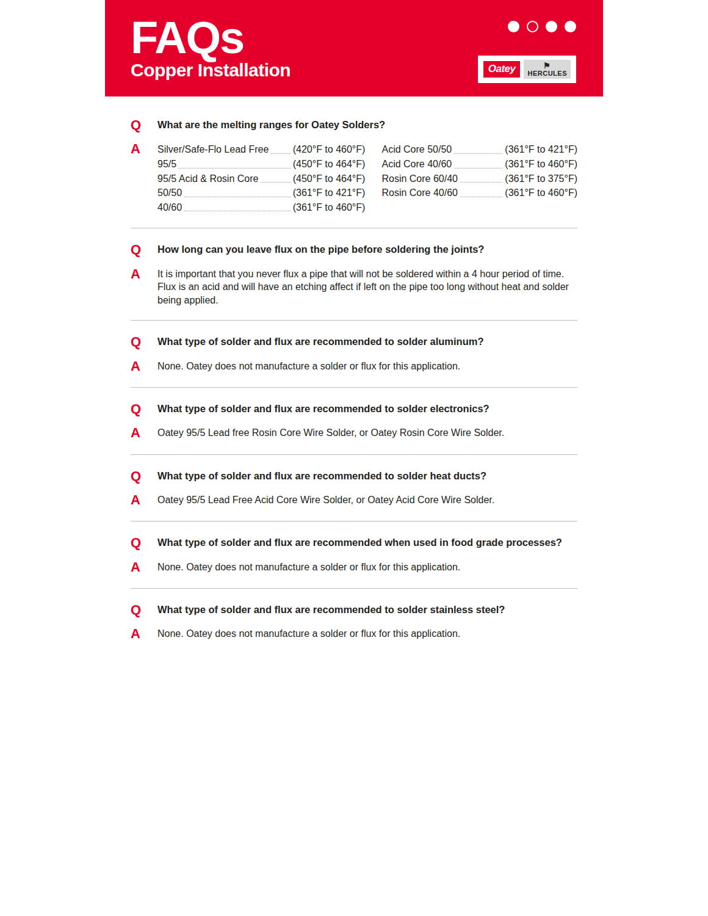FAQs
Copper Installation
Oatey ⚑HERCULES
Q
What are the melting ranges for Oatey Solders?
A
| Silver/Safe-Flo Lead Free | (420°F to 460°F) | | Acid Core 50/50 | (361°F to 421°F) |
| 95/5 | (450°F to 464°F) | | Acid Core 40/60 | (361°F to 460°F) |
| 95/5 Acid & Rosin Core | (450°F to 464°F) | | Rosin Core 60/40 | (361°F to 375°F) |
| 50/50 | (361°F to 421°F) | | Rosin Core 40/60 | (361°F to 460°F) |
| 40/60 | (361°F to 460°F) | | | |
Q
How long can you leave flux on the pipe before soldering the joints?
A
It is important that you never flux a pipe that will not be soldered within a 4 hour period of time. Flux is an acid and will have an etching affect if left on the pipe too long without heat and solder being applied.
Q
What type of solder and flux are recommended to solder aluminum?
A
None. Oatey does not manufacture a solder or flux for this application.
Q
What type of solder and flux are recommended to solder electronics?
A
Oatey 95/5 Lead free Rosin Core Wire Solder, or Oatey Rosin Core Wire Solder.
Q
What type of solder and flux are recommended to solder heat ducts?
A
Oatey 95/5 Lead Free Acid Core Wire Solder, or Oatey Acid Core Wire Solder.
Q
What type of solder and flux are recommended when used in food grade processes?
A
None. Oatey does not manufacture a solder or flux for this application.
Q
What type of solder and flux are recommended to solder stainless steel?
A
None. Oatey does not manufacture a solder or flux for this application.